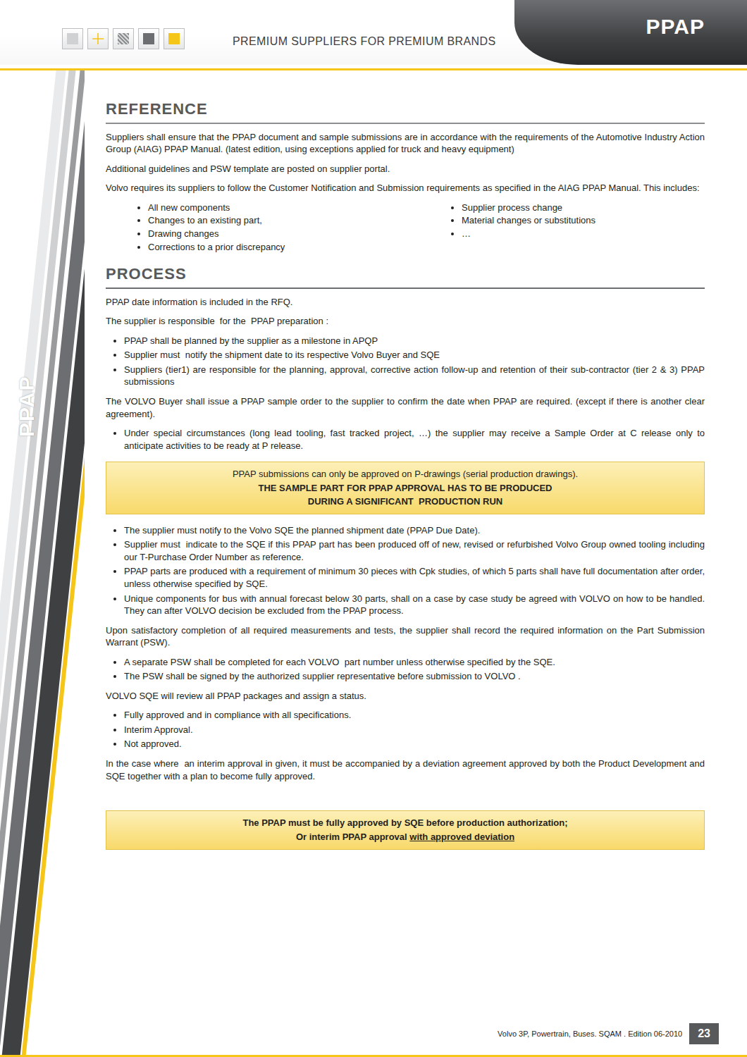PPAP
PREMIUM SUPPLIERS FOR PREMIUM BRANDS
PPAP
REFERENCE
Suppliers shall ensure that the PPAP document and sample submissions are in accordance with the requirements of the Automotive Industry Action Group (AIAG) PPAP Manual. (latest edition, using exceptions applied for truck and heavy equipment)
Additional guidelines and PSW template are posted on supplier portal.
Volvo requires its suppliers to follow the Customer Notification and Submission requirements as specified in the AIAG PPAP Manual. This includes:
All new components
Changes to an existing part,
Drawing changes
Corrections to a prior discrepancy
Supplier process change
Material changes or substitutions
…
PROCESS
PPAP date information is included in the RFQ.
The supplier is responsible for the PPAP preparation :
PPAP shall be planned by the supplier as a milestone in APQP
Supplier must notify the shipment date to its respective Volvo Buyer and SQE
Suppliers (tier1) are responsible for the planning, approval, corrective action follow-up and retention of their sub-contractor (tier 2 & 3) PPAP submissions
The VOLVO Buyer shall issue a PPAP sample order to the supplier to confirm the date when PPAP are required. (except if there is another clear agreement).
Under special circumstances (long lead tooling, fast tracked project, …) the supplier may receive a Sample Order at C release only to anticipate activities to be ready at P release.
PPAP submissions can only be approved on P-drawings (serial production drawings).
THE SAMPLE PART FOR PPAP APPROVAL HAS TO BE PRODUCED DURING A SIGNIFICANT PRODUCTION RUN
The supplier must notify to the Volvo SQE the planned shipment date (PPAP Due Date).
Supplier must indicate to the SQE if this PPAP part has been produced off of new, revised or refurbished Volvo Group owned tooling including our T-Purchase Order Number as reference.
PPAP parts are produced with a requirement of minimum 30 pieces with Cpk studies, of which 5 parts shall have full documentation after order, unless otherwise specified by SQE.
Unique components for bus with annual forecast below 30 parts, shall on a case by case study be agreed with VOLVO on how to be handled. They can after VOLVO decision be excluded from the PPAP process.
Upon satisfactory completion of all required measurements and tests, the supplier shall record the required information on the Part Submission Warrant (PSW).
A separate PSW shall be completed for each VOLVO part number unless otherwise specified by the SQE.
The PSW shall be signed by the authorized supplier representative before submission to VOLVO .
VOLVO SQE will review all PPAP packages and assign a status.
Fully approved and in compliance with all specifications.
Interim Approval.
Not approved.
In the case where an interim approval in given, it must be accompanied by a deviation agreement approved by both the Product Development and SQE together with a plan to become fully approved.
The PPAP must be fully approved by SQE before production authorization;
Or interim PPAP approval with approved deviation
Volvo 3P, Powertrain, Buses. SQAM . Edition 06-2010
23